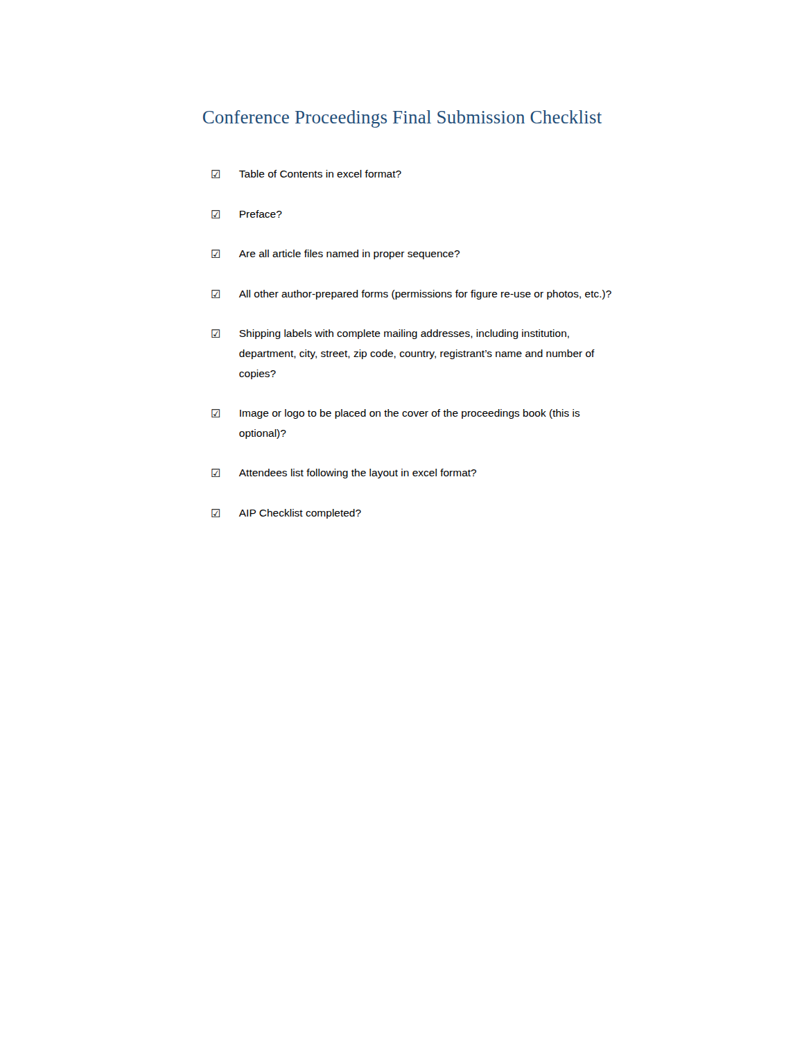Conference Proceedings Final Submission Checklist
Table of Contents in excel format?
Preface?
Are all article files named in proper sequence?
All other author-prepared forms (permissions for figure re-use or photos, etc.)?
Shipping labels with complete mailing addresses, including institution, department, city, street, zip code, country, registrant’s name and number of copies?
Image or logo to be placed on the cover of the proceedings book (this is optional)?
Attendees list following the layout in excel format?
AIP Checklist completed?